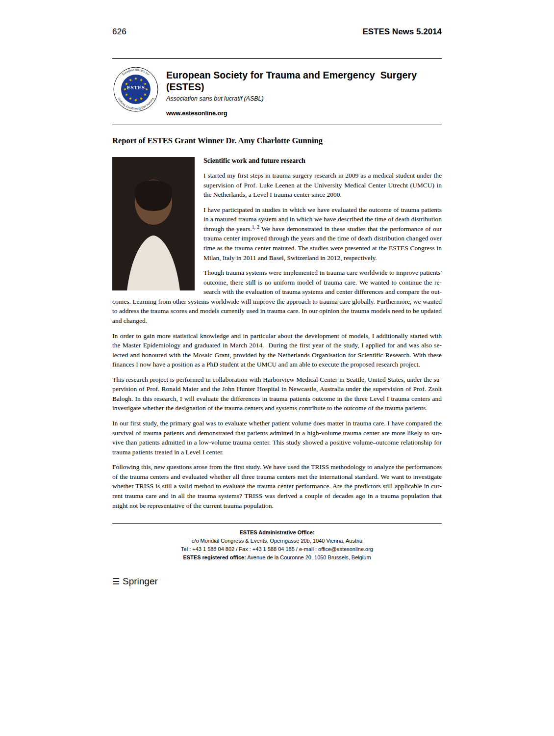626
ESTES News 5.2014
ESTES European Society for Trauma and Emergency Surgery
European Society for Trauma and Emergency Surgery (ESTES)
Association sans but lucratif (ASBL)
www.estesonline.org
Report of ESTES Grant Winner Dr. Amy Charlotte Gunning
Scientific work and future research
I started my first steps in trauma surgery research in 2009 as a medical student under the supervision of Prof. Luke Leenen at the University Medical Center Utrecht (UMCU) in the Netherlands, a Level I trauma center since 2000.
I have participated in studies in which we have evaluated the outcome of trauma patients in a matured trauma system and in which we have described the time of death distribution through the years.1, 2 We have demonstrated in these studies that the performance of our trauma center improved through the years and the time of death distribution changed over time as the trauma center matured. The studies were presented at the ESTES Congress in Milan, Italy in 2011 and Basel, Switzerland in 2012, respectively.
Though trauma systems were implemented in trauma care worldwide to improve patients' outcome, there still is no uniform model of trauma care. We wanted to continue the research with the evaluation of trauma systems and center differences and compare the outcomes. Learning from other systems worldwide will improve the approach to trauma care globally. Furthermore, we wanted to address the trauma scores and models currently used in trauma care. In our opinion the trauma models need to be updated and changed.
In order to gain more statistical knowledge and in particular about the development of models, I additionally started with the Master Epidemiology and graduated in March 2014. During the first year of the study, I applied for and was also selected and honoured with the Mosaic Grant, provided by the Netherlands Organisation for Scientific Research. With these finances I now have a position as a PhD student at the UMCU and am able to execute the proposed research project.
This research project is performed in collaboration with Harborview Medical Center in Seattle, United States, under the supervision of Prof. Ronald Maier and the John Hunter Hospital in Newcastle, Australia under the supervision of Prof. Zsolt Balogh. In this research, I will evaluate the differences in trauma patients outcome in the three Level I trauma centers and investigate whether the designation of the trauma centers and systems contribute to the outcome of the trauma patients.
In our first study, the primary goal was to evaluate whether patient volume does matter in trauma care. I have compared the survival of trauma patients and demonstrated that patients admitted in a high-volume trauma center are more likely to survive than patients admitted in a low-volume trauma center. This study showed a positive volume–outcome relationship for trauma patients treated in a Level I center.
Following this, new questions arose from the first study. We have used the TRISS methodology to analyze the performances of the trauma centers and evaluated whether all three trauma centers met the international standard. We want to investigate whether TRISS is still a valid method to evaluate the trauma center performance. Are the predictors still applicable in current trauma care and in all the trauma systems? TRISS was derived a couple of decades ago in a trauma population that might not be representative of the current trauma population.
ESTES Administrative Office:
c/o Mondial Congress & Events, Operngasse 20b, 1040 Vienna, Austria
Tel : +43 1 588 04 802 / Fax : +43 1 588 04 185 / e-mail : office@estesonline.org
ESTES registered office: Avenue de la Couronne 20, 1050 Brussels, Belgium
☰ Springer